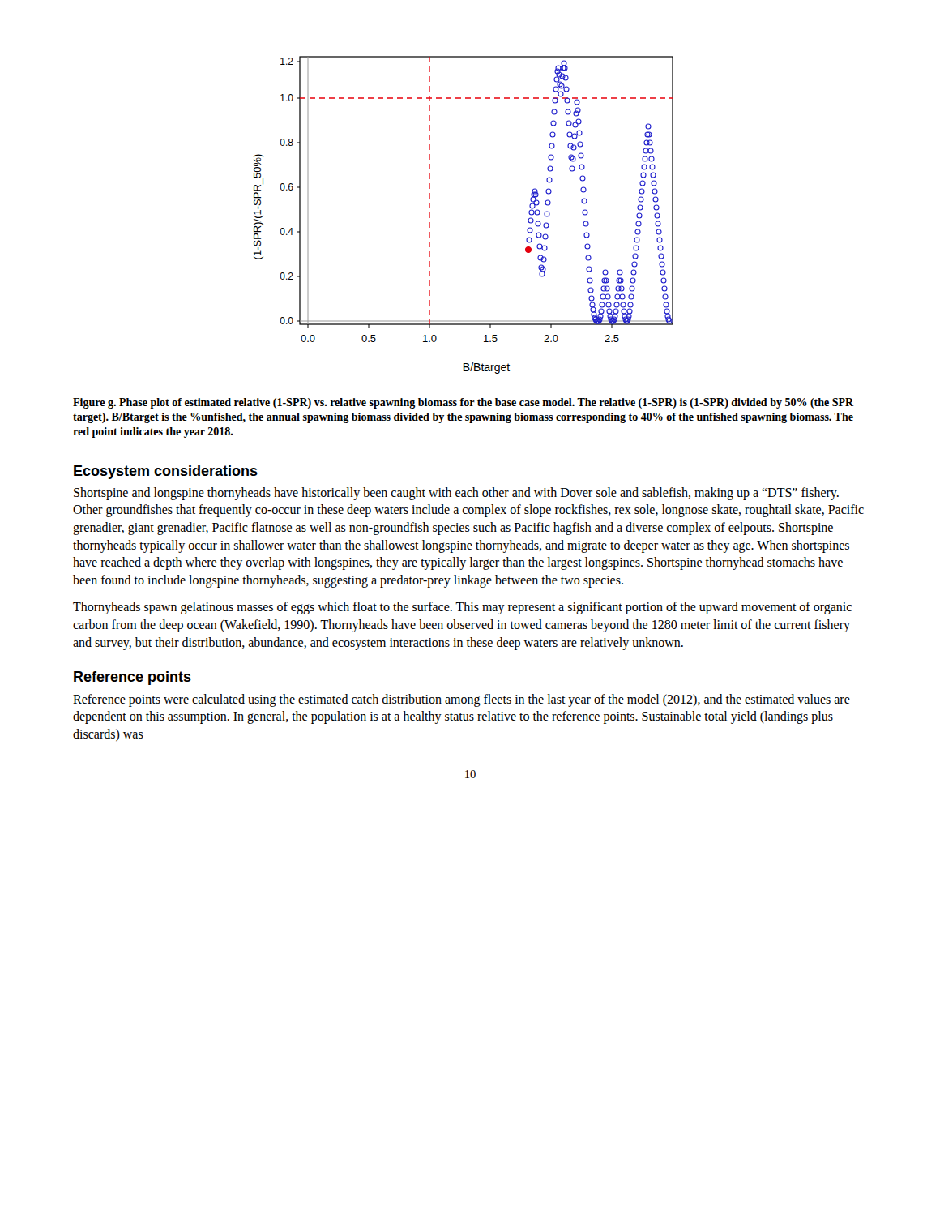(1-SPR)/(1-SPR_50%) B/Btarget 0.0 0.2 0.4 0.6 0.8 1.0 1.2 0.0 0.5 1.0 1.5 2.0 2.5
Figure g. Phase plot of estimated relative (1-SPR) vs. relative spawning biomass for the base case model. The relative (1-SPR) is (1-SPR) divided by 50% (the SPR target). B/Btarget is the %unfished, the annual spawning biomass divided by the spawning biomass corresponding to 40% of the unfished spawning biomass. The red point indicates the year 2018.
Ecosystem considerations
Shortspine and longspine thornyheads have historically been caught with each other and with Dover sole and sablefish, making up a “DTS” fishery. Other groundfishes that frequently co-occur in these deep waters include a complex of slope rockfishes, rex sole, longnose skate, roughtail skate, Pacific grenadier, giant grenadier, Pacific flatnose as well as non-groundfish species such as Pacific hagfish and a diverse complex of eelpouts. Shortspine thornyheads typically occur in shallower water than the shallowest longspine thornyheads, and migrate to deeper water as they age. When shortspines have reached a depth where they overlap with longspines, they are typically larger than the largest longspines. Shortspine thornyhead stomachs have been found to include longspine thornyheads, suggesting a predator-prey linkage between the two species.
Thornyheads spawn gelatinous masses of eggs which float to the surface. This may represent a significant portion of the upward movement of organic carbon from the deep ocean (Wakefield, 1990). Thornyheads have been observed in towed cameras beyond the 1280 meter limit of the current fishery and survey, but their distribution, abundance, and ecosystem interactions in these deep waters are relatively unknown.
Reference points
Reference points were calculated using the estimated catch distribution among fleets in the last year of the model (2012), and the estimated values are dependent on this assumption. In general, the population is at a healthy status relative to the reference points. Sustainable total yield (landings plus discards) was
10